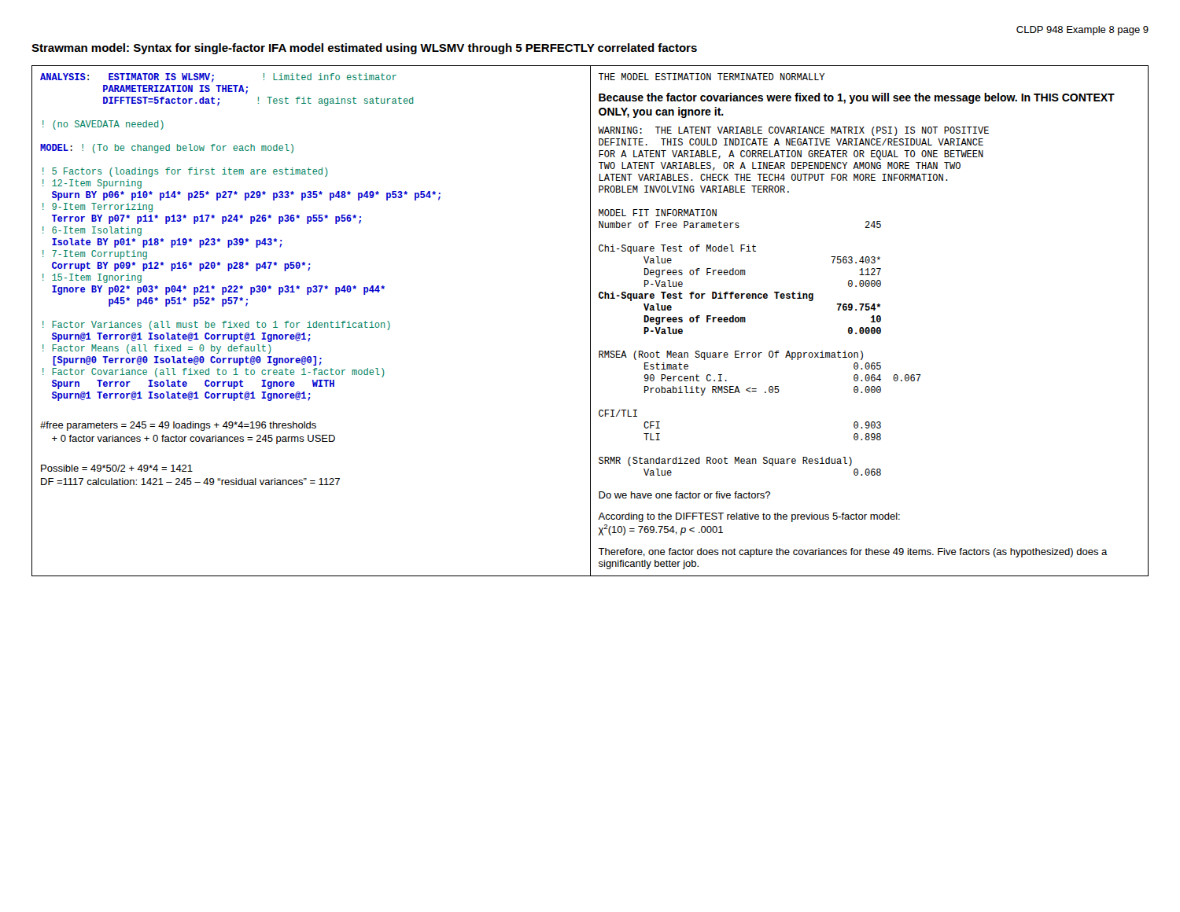CLDP 948 Example 8 page 9
Strawman model: Syntax for single-factor IFA model estimated using WLSMV through 5 PERFECTLY correlated factors
| ANALYSIS : ESTIMATOR IS WLSMV; ! Limited info estimator PARAMETERIZATION IS THETA; DIFFTEST=5factor.dat; ! Test fit against saturated ! (no SAVEDATA needed) MODEL : ! (To be changed below for each model) ! 5 Factors (loadings for first item are estimated) ! 12-Item Spurning Spurn BY p06* p10* p14* p25* p27* p29* p33* p35* p48* p49* p53* p54*; ! 9-Item Terrorizing Terror BY p07* p11* p13* p17* p24* p26* p36* p55* p56*; ! 6-Item Isolating Isolate BY p01* p18* p19* p23* p39* p43*; ! 7-Item Corrupting Corrupt BY p09* p12* p16* p20* p28* p47* p50*; ! 15-Item Ignoring Ignore BY p02* p03* p04* p21* p22* p30* p31* p37* p40* p44* p45* p46* p51* p52* p57*; ! Factor Variances (all must be fixed to 1 for identification) Spurn@1 Terror@1 Isolate@1 Corrupt@1 Ignore@1; ! Factor Means (all fixed = 0 by default) [Spurn@0 Terror@0 Isolate@0 Corrupt@0 Ignore@0]; ! Factor Covariance (all fixed to 1 to create 1-factor model) Spurn Terror Isolate Corrupt Ignore WITH Spurn@1 Terror@1 Isolate@1 Corrupt@1 Ignore@1; #free parameters = 245 = 49 loadings + 49*4=196 thresholds + 0 factor variances + 0 factor covariances = 245 parms USED Possible = 49*50/2 + 49*4 = 1421 DF =1117 calculation: 1421 – 245 – 49 “residual variances” = 1127 | THE MODEL ESTIMATION TERMINATED NORMALLY Because the factor covariances were fixed to 1, you will see the message below. In THIS CONTEXT ONLY, you can ignore it. WARNING: THE LATENT VARIABLE COVARIANCE MATRIX (PSI) IS NOT POSITIVE DEFINITE. THIS COULD INDICATE A NEGATIVE VARIANCE/RESIDUAL VARIANCE FOR A LATENT VARIABLE, A CORRELATION GREATER OR EQUAL TO ONE BETWEEN TWO LATENT VARIABLES, OR A LINEAR DEPENDENCY AMONG MORE THAN TWO LATENT VARIABLES. CHECK THE TECH4 OUTPUT FOR MORE INFORMATION. PROBLEM INVOLVING VARIABLE TERROR. MODEL FIT INFORMATION Number of Free Parameters 245 Chi-Square Test of Model Fit Value 7563.403* Degrees of Freedom 1127 P-Value 0.0000 Chi-Square Test for Difference Testing Value 769.754* Degrees of Freedom 10 P-Value 0.0000 RMSEA (Root Mean Square Error Of Approximation) Estimate 0.065 90 Percent C.I. 0.064 0.067 Probability RMSEA <= .05 0.000 CFI/TLI CFI 0.903 TLI 0.898 SRMR (Standardized Root Mean Square Residual) Value 0.068 Do we have one factor or five factors? According to the DIFFTEST relative to the previous 5-factor model: χ 2 (10) = 769.754, p < .0001 Therefore, one factor does not capture the covariances for these 49 items. Five factors (as hypothesized) does a significantly better job. |